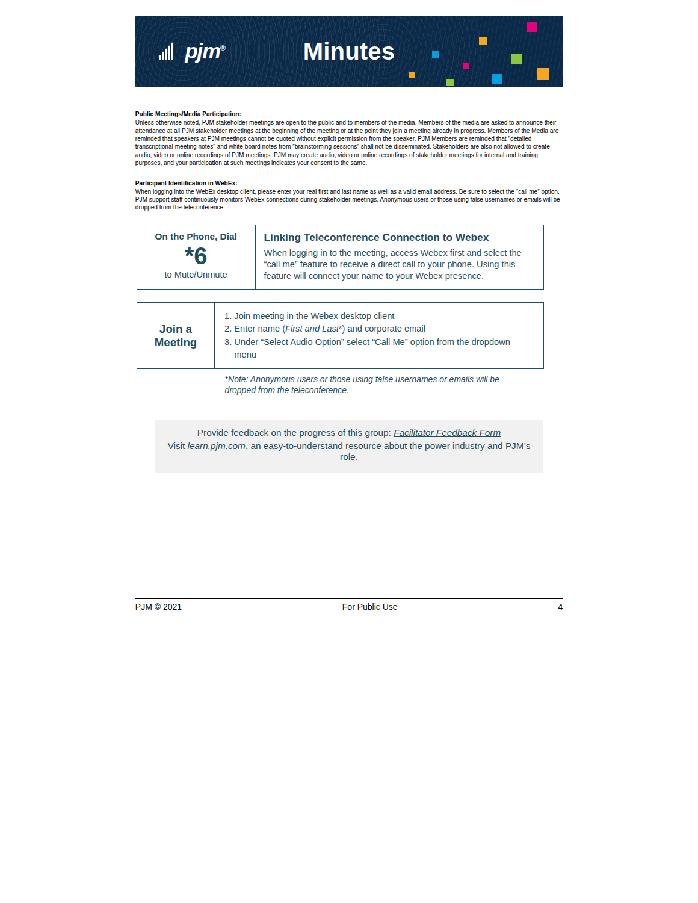pjm®
Minutes
Public Meetings/Media Participation:
Unless otherwise noted, PJM stakeholder meetings are open to the public and to members of the media. Members of the media are asked to announce their attendance at all PJM stakeholder meetings at the beginning of the meeting or at the point they join a meeting already in progress. Members of the Media are reminded that speakers at PJM meetings cannot be quoted without explicit permission from the speaker. PJM Members are reminded that "detailed transcriptional meeting notes" and white board notes from "brainstorming sessions" shall not be disseminated. Stakeholders are also not allowed to create audio, video or online recordings of PJM meetings. PJM may create audio, video or online recordings of stakeholder meetings for internal and training purposes, and your participation at such meetings indicates your consent to the same.
Participant Identification in WebEx:
When logging into the WebEx desktop client, please enter your real first and last name as well as a valid email address. Be sure to select the “call me” option. PJM support staff continuously monitors WebEx connections during stakeholder meetings. Anonymous users or those using false usernames or emails will be dropped from the teleconference.
On the Phone, Dial
*6
to Mute/Unmute
Linking Teleconference Connection to Webex
When logging in to the meeting, access Webex first and select the “call me” feature to receive a direct call to your phone. Using this feature will connect your name to your Webex presence.
Join a
Meeting
Join meeting in the Webex desktop client
Enter name (First and Last*) and corporate email
Under “Select Audio Option” select “Call Me” option from the dropdown menu
*Note: Anonymous users or those using false usernames or emails will be
dropped from the teleconference.
Provide feedback on the progress of this group: Facilitator Feedback Form
Visit learn.pjm.com, an easy-to-understand resource about the power industry and PJM’s role.
PJM © 2021
For Public Use
4